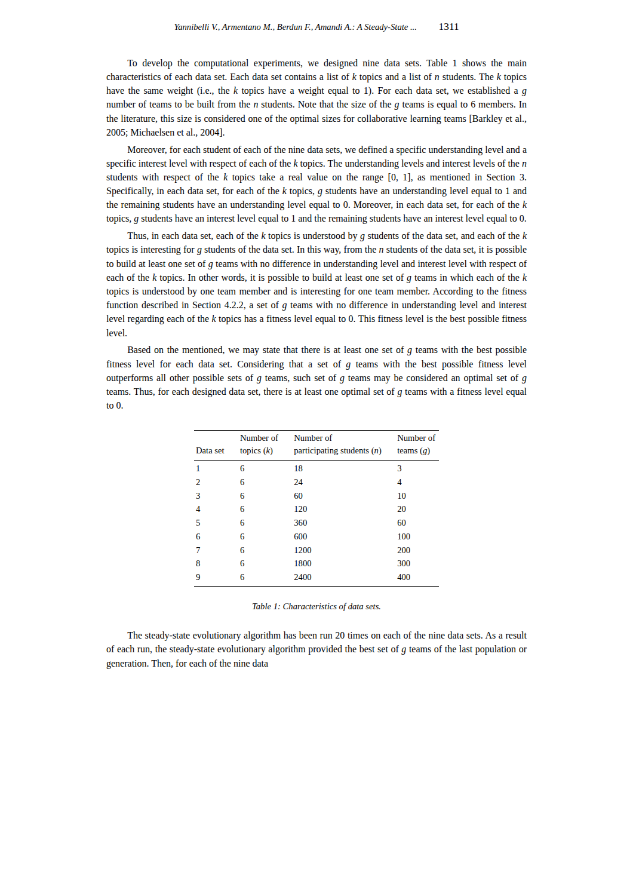Yannibelli V., Armentano M., Berdun F., Amandi A.: A Steady-State ... 1311
To develop the computational experiments, we designed nine data sets. Table 1 shows the main characteristics of each data set. Each data set contains a list of k topics and a list of n students. The k topics have the same weight (i.e., the k topics have a weight equal to 1). For each data set, we established a g number of teams to be built from the n students. Note that the size of the g teams is equal to 6 members. In the literature, this size is considered one of the optimal sizes for collaborative learning teams [Barkley et al., 2005; Michaelsen et al., 2004].
Moreover, for each student of each of the nine data sets, we defined a specific understanding level and a specific interest level with respect of each of the k topics. The understanding levels and interest levels of the n students with respect of the k topics take a real value on the range [0, 1], as mentioned in Section 3. Specifically, in each data set, for each of the k topics, g students have an understanding level equal to 1 and the remaining students have an understanding level equal to 0. Moreover, in each data set, for each of the k topics, g students have an interest level equal to 1 and the remaining students have an interest level equal to 0.
Thus, in each data set, each of the k topics is understood by g students of the data set, and each of the k topics is interesting for g students of the data set. In this way, from the n students of the data set, it is possible to build at least one set of g teams with no difference in understanding level and interest level with respect of each of the k topics. In other words, it is possible to build at least one set of g teams in which each of the k topics is understood by one team member and is interesting for one team member. According to the fitness function described in Section 4.2.2, a set of g teams with no difference in understanding level and interest level regarding each of the k topics has a fitness level equal to 0. This fitness level is the best possible fitness level.
Based on the mentioned, we may state that there is at least one set of g teams with the best possible fitness level for each data set. Considering that a set of g teams with the best possible fitness level outperforms all other possible sets of g teams, such set of g teams may be considered an optimal set of g teams. Thus, for each designed data set, there is at least one optimal set of g teams with a fitness level equal to 0.
Table 1: Characteristics of data sets.
| Data set | Number of topics ( k ) | Number of participating students ( n ) | Number of teams ( g ) |
| --- | --- | --- | --- |
| 1 | 6 | 18 | 3 |
| 2 | 6 | 24 | 4 |
| 3 | 6 | 60 | 10 |
| 4 | 6 | 120 | 20 |
| 5 | 6 | 360 | 60 |
| 6 | 6 | 600 | 100 |
| 7 | 6 | 1200 | 200 |
| 8 | 6 | 1800 | 300 |
| 9 | 6 | 2400 | 400 |
The steady-state evolutionary algorithm has been run 20 times on each of the nine data sets. As a result of each run, the steady-state evolutionary algorithm provided the best set of g teams of the last population or generation. Then, for each of the nine data